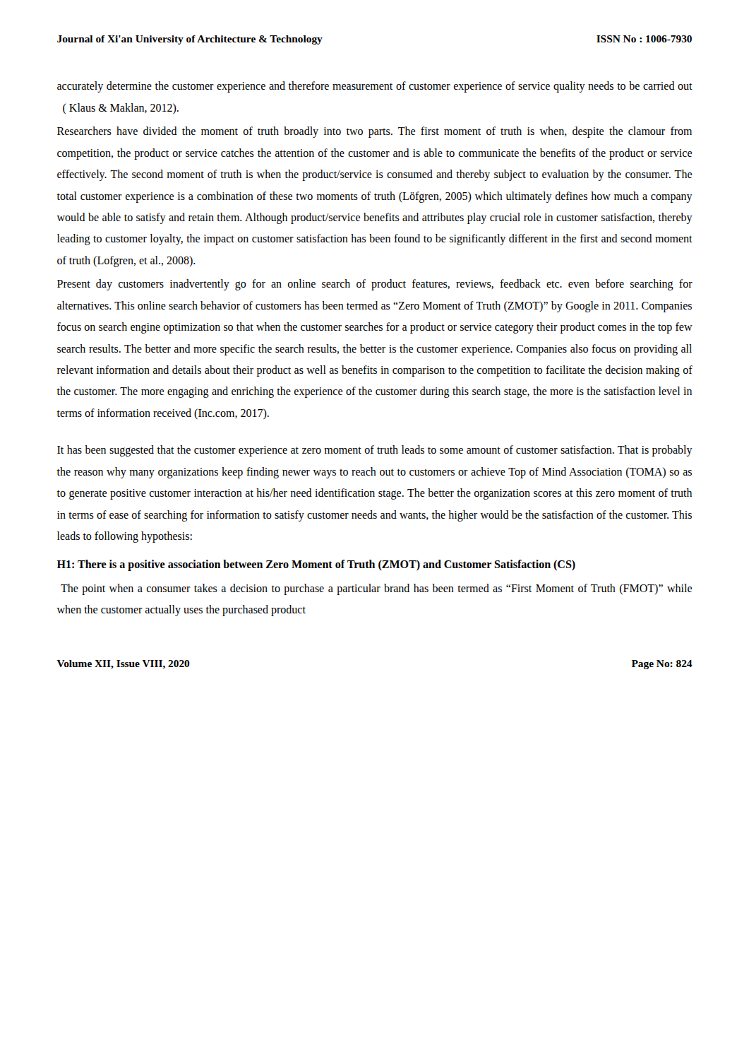Journal of Xi'an University of Architecture & Technology
ISSN No : 1006-7930
accurately determine the customer experience and therefore measurement of customer experience of service quality needs to be carried out ( Klaus & Maklan, 2012).
Researchers have divided the moment of truth broadly into two parts. The first moment of truth is when, despite the clamour from competition, the product or service catches the attention of the customer and is able to communicate the benefits of the product or service effectively. The second moment of truth is when the product/service is consumed and thereby subject to evaluation by the consumer. The total customer experience is a combination of these two moments of truth (Löfgren, 2005) which ultimately defines how much a company would be able to satisfy and retain them. Although product/service benefits and attributes play crucial role in customer satisfaction, thereby leading to customer loyalty, the impact on customer satisfaction has been found to be significantly different in the first and second moment of truth (Lofgren, et al., 2008).
Present day customers inadvertently go for an online search of product features, reviews, feedback etc. even before searching for alternatives. This online search behavior of customers has been termed as “Zero Moment of Truth (ZMOT)” by Google in 2011. Companies focus on search engine optimization so that when the customer searches for a product or service category their product comes in the top few search results. The better and more specific the search results, the better is the customer experience. Companies also focus on providing all relevant information and details about their product as well as benefits in comparison to the competition to facilitate the decision making of the customer. The more engaging and enriching the experience of the customer during this search stage, the more is the satisfaction level in terms of information received (Inc.com, 2017).
It has been suggested that the customer experience at zero moment of truth leads to some amount of customer satisfaction. That is probably the reason why many organizations keep finding newer ways to reach out to customers or achieve Top of Mind Association (TOMA) so as to generate positive customer interaction at his/her need identification stage. The better the organization scores at this zero moment of truth in terms of ease of searching for information to satisfy customer needs and wants, the higher would be the satisfaction of the customer. This leads to following hypothesis:
H1: There is a positive association between Zero Moment of Truth (ZMOT) and Customer Satisfaction (CS)
The point when a consumer takes a decision to purchase a particular brand has been termed as “First Moment of Truth (FMOT)” while when the customer actually uses the purchased product
Volume XII, Issue VIII, 2020
Page No: 824